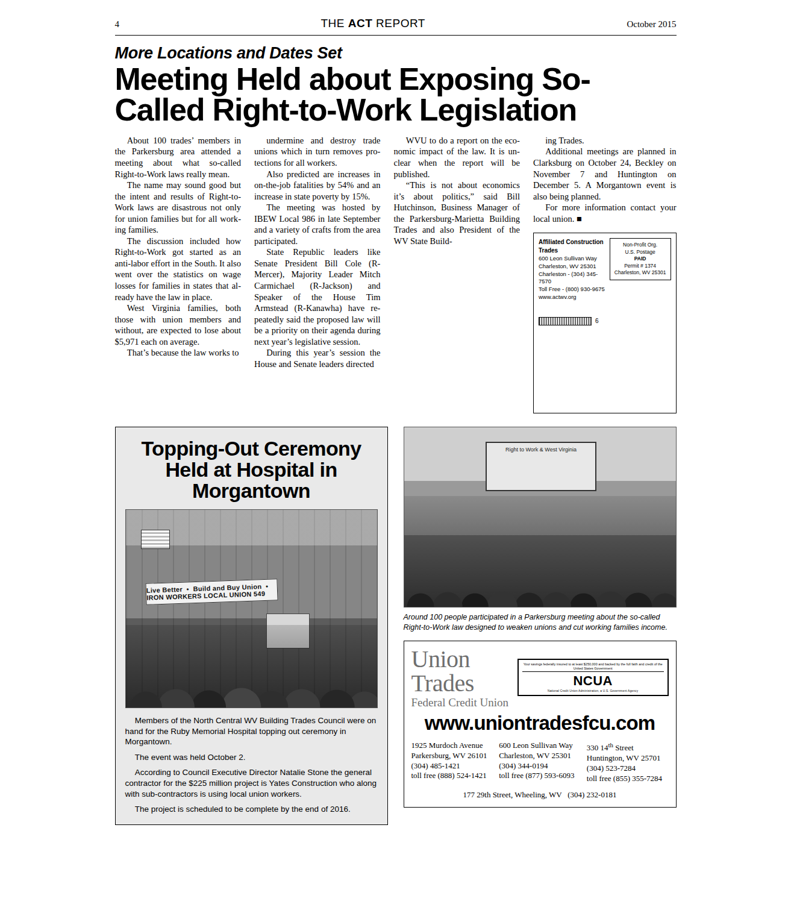4
THE ACT REPORT
October 2015
More Locations and Dates Set
Meeting Held about Exposing So-Called Right-to-Work Legislation
About 100 trades’ members in the Parkersburg area attended a meeting about what so-called Right-to-Work laws really mean.
The name may sound good but the intent and results of Right-to-Work laws are disastrous not only for union families but for all working families.
The discussion included how Right-to-Work got started as an anti-labor effort in the South. It also went over the statistics on wage losses for families in states that already have the law in place.
West Virginia families, both those with union members and without, are expected to lose about $5,971 each on average.
That’s because the law works to
undermine and destroy trade unions which in turn removes protections for all workers.
Also predicted are increases in on-the-job fatalities by 54% and an increase in state poverty by 15%.
The meeting was hosted by IBEW Local 986 in late September and a variety of crafts from the area participated.
State Republic leaders like Senate President Bill Cole (R-Mercer), Majority Leader Mitch Carmichael (R-Jackson) and Speaker of the House Tim Armstead (R-Kanawha) have repeatedly said the proposed law will be a priority on their agenda during next year’s legislative session.
During this year’s session the House and Senate leaders directed
WVU to do a report on the economic impact of the law. It is unclear when the report will be published.
“This is not about economics it’s about politics,” said Bill Hutchinson, Business Manager of the Parkersburg-Marietta Building Trades and also President of the WV State Build-
ing Trades.
Additional meetings are planned in Clarksburg on October 24, Beckley on November 7 and Huntington on December 5. A Morgantown event is also being planned.
For more information contact your local union. ■
Affiliated Construction Trades
600 Leon Sullivan Way
Charleston, WV 25301
Charleston - (304) 345-7570
Toll Free - (800) 930-9675
www.actwv.org
6
Non-Profit Org.
U.S. Postage
PAID
Permit # 1374
Charleston, WV 25301
Topping-Out Ceremony Held at Hospital in Morgantown
Live Better • Build and Buy Union • IRON WORKERS LOCAL UNION 549
Members of the North Central WV Building Trades Council were on hand for the Ruby Memorial Hospital topping out ceremony in Morgantown.
The event was held October 2.
According to Council Executive Director Natalie Stone the general contractor for the $225 million project is Yates Construction who along with sub-contractors is using local union workers.
The project is scheduled to be complete by the end of 2016.
Right to Work & West Virginia
Around 100 people participated in a Parkersburg meeting about the so-called Right-to-Work law designed to weaken unions and cut working families income.
Union Trades
Federal Credit Union
Your savings federally insured to at least $250,000 and backed by the full faith and credit of the United States Government
NCUA
National Credit Union Administration, a U.S. Government Agency
www.uniontradesfcu.com
1925 Murdoch Avenue
Parkersburg, WV 26101
(304) 485-1421
toll free (888) 524-1421
600 Leon Sullivan Way
Charleston, WV 25301
(304) 344-0194
toll free (877) 593-6093
330 14th Street
Huntington, WV 25701
(304) 523-7284
toll free (855) 355-7284
177 29th Street, Wheeling, WV (304) 232-0181